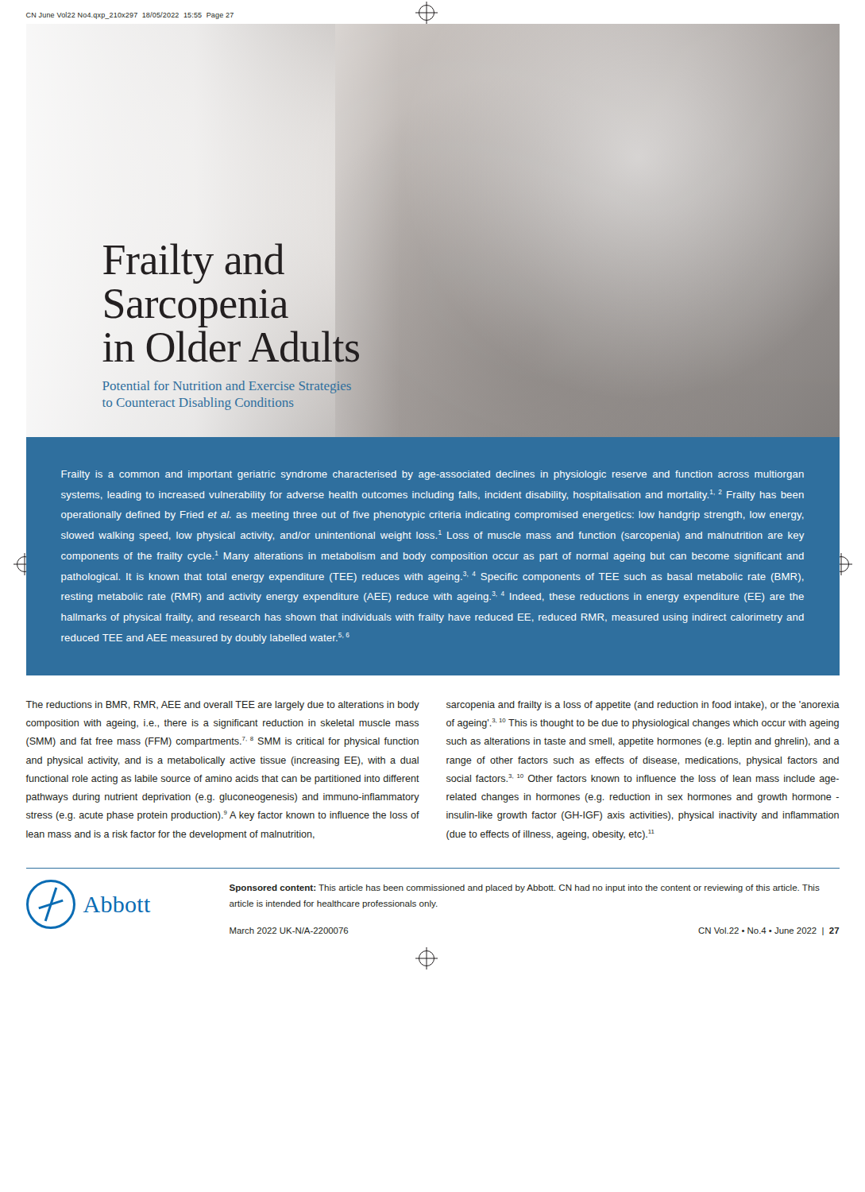CN June Vol22 No4.qxp_210x297 18/05/2022 15:55 Page 27
Frailty and
Sarcopenia
in Older Adults
Potential for Nutrition and Exercise Strategies
to Counteract Disabling Conditions
Dr Adrian Slee, PhD, BSc, Associate Professor (Teaching)
in Nutrition University College London (UCL)
Frailty is a common and important geriatric syndrome characterised by age-associated declines in physiologic reserve and function across multiorgan systems, leading to increased vulnerability for adverse health outcomes including falls, incident disability, hospitalisation and mortality.1, 2 Frailty has been operationally defined by Fried et al. as meeting three out of five phenotypic criteria indicating compromised energetics: low handgrip strength, low energy, slowed walking speed, low physical activity, and/or unintentional weight loss.1 Loss of muscle mass and function (sarcopenia) and malnutrition are key components of the frailty cycle.1 Many alterations in metabolism and body composition occur as part of normal ageing but can become significant and pathological. It is known that total energy expenditure (TEE) reduces with ageing.3, 4 Specific components of TEE such as basal metabolic rate (BMR), resting metabolic rate (RMR) and activity energy expenditure (AEE) reduce with ageing.3, 4 Indeed, these reductions in energy expenditure (EE) are the hallmarks of physical frailty, and research has shown that individuals with frailty have reduced EE, reduced RMR, measured using indirect calorimetry and reduced TEE and AEE measured by doubly labelled water.5, 6
The reductions in BMR, RMR, AEE and overall TEE are largely due to alterations in body composition with ageing, i.e., there is a significant reduction in skeletal muscle mass (SMM) and fat free mass (FFM) compartments.7, 8 SMM is critical for physical function and physical activity, and is a metabolically active tissue (increasing EE), with a dual functional role acting as labile source of amino acids that can be partitioned into different pathways during nutrient deprivation (e.g. gluconeogenesis) and immuno-inflammatory stress (e.g. acute phase protein production).9 A key factor known to influence the loss of lean mass and is a risk factor for the development of malnutrition,
sarcopenia and frailty is a loss of appetite (and reduction in food intake), or the 'anorexia of ageing'.3, 10 This is thought to be due to physiological changes which occur with ageing such as alterations in taste and smell, appetite hormones (e.g. leptin and ghrelin), and a range of other factors such as effects of disease, medications, physical factors and social factors.3, 10 Other factors known to influence the loss of lean mass include age-related changes in hormones (e.g. reduction in sex hormones and growth hormone - insulin-like growth factor (GH-IGF) axis activities), physical inactivity and inflammation (due to effects of illness, ageing, obesity, etc).11
Abbott
Sponsored content: This article has been commissioned and placed by Abbott. CN had no input into the content or reviewing of this article. This article is intended for healthcare professionals only.
March 2022 UK-N/A-2200076 CN Vol.22 • No.4 • June 2022 | 27